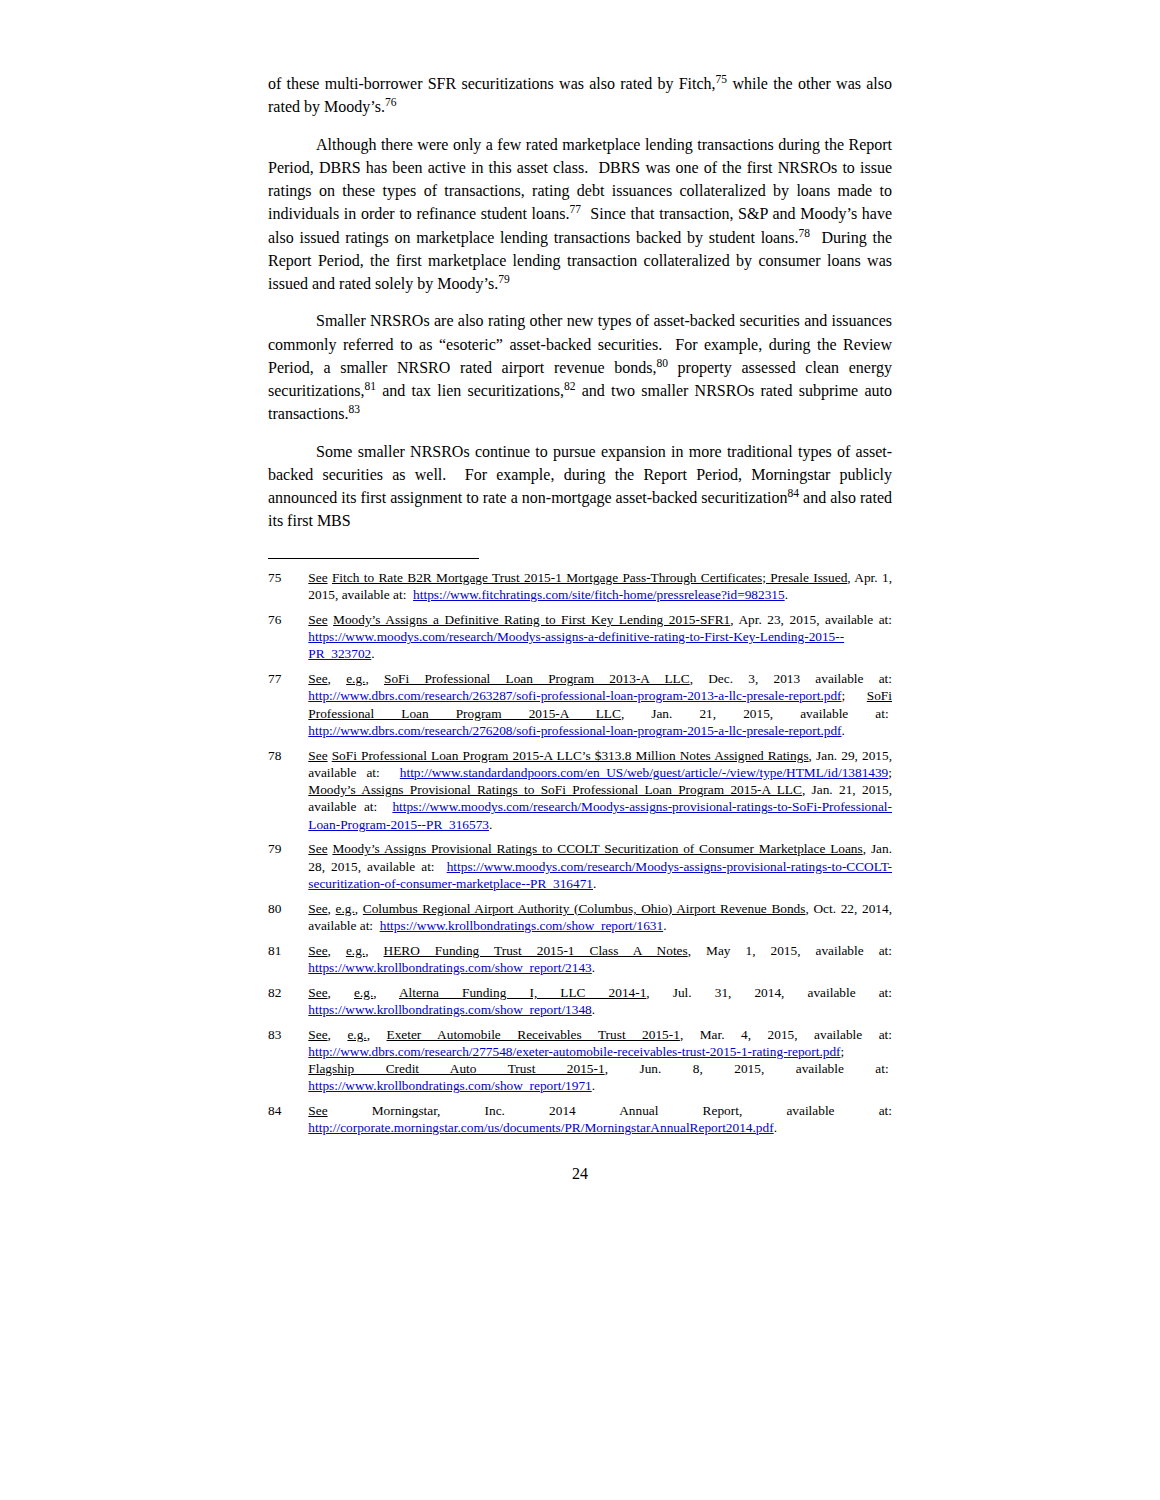of these multi-borrower SFR securitizations was also rated by Fitch,75 while the other was also rated by Moody’s.76
Although there were only a few rated marketplace lending transactions during the Report Period, DBRS has been active in this asset class. DBRS was one of the first NRSROs to issue ratings on these types of transactions, rating debt issuances collateralized by loans made to individuals in order to refinance student loans.77 Since that transaction, S&P and Moody’s have also issued ratings on marketplace lending transactions backed by student loans.78 During the Report Period, the first marketplace lending transaction collateralized by consumer loans was issued and rated solely by Moody’s.79
Smaller NRSROs are also rating other new types of asset-backed securities and issuances commonly referred to as “esoteric” asset-backed securities. For example, during the Review Period, a smaller NRSRO rated airport revenue bonds,80 property assessed clean energy securitizations,81 and tax lien securitizations,82 and two smaller NRSROs rated subprime auto transactions.83
Some smaller NRSROs continue to pursue expansion in more traditional types of asset-backed securities as well. For example, during the Report Period, Morningstar publicly announced its first assignment to rate a non-mortgage asset-backed securitization84 and also rated its first MBS
75
See Fitch to Rate B2R Mortgage Trust 2015-1 Mortgage Pass-Through Certificates; Presale Issued, Apr. 1, 2015, available at: https://www.fitchratings.com/site/fitch-home/pressrelease?id=982315.
76
See Moody’s Assigns a Definitive Rating to First Key Lending 2015-SFR1, Apr. 23, 2015, available at: https://www.moodys.com/research/Moodys-assigns-a-definitive-rating-to-First-Key-Lending-2015--PR_323702.
77
See, e.g., SoFi Professional Loan Program 2013-A LLC, Dec. 3, 2013 available at: http://www.dbrs.com/research/263287/sofi-professional-loan-program-2013-a-llc-presale-report.pdf; SoFi Professional Loan Program 2015-A LLC, Jan. 21, 2015, available at: http://www.dbrs.com/research/276208/sofi-professional-loan-program-2015-a-llc-presale-report.pdf.
78
See SoFi Professional Loan Program 2015-A LLC’s $313.8 Million Notes Assigned Ratings, Jan. 29, 2015, available at: http://www.standardandpoors.com/en_US/web/guest/article/-/view/type/HTML/id/1381439; Moody’s Assigns Provisional Ratings to SoFi Professional Loan Program 2015-A LLC, Jan. 21, 2015, available at: https://www.moodys.com/research/Moodys-assigns-provisional-ratings-to-SoFi-Professional-Loan-Program-2015--PR_316573.
79
See Moody’s Assigns Provisional Ratings to CCOLT Securitization of Consumer Marketplace Loans, Jan. 28, 2015, available at: https://www.moodys.com/research/Moodys-assigns-provisional-ratings-to-CCOLT-securitization-of-consumer-marketplace--PR_316471.
80
See, e.g., Columbus Regional Airport Authority (Columbus, Ohio) Airport Revenue Bonds, Oct. 22, 2014, available at: https://www.krollbondratings.com/show_report/1631.
81
See, e.g., HERO Funding Trust 2015-1 Class A Notes, May 1, 2015, available at: https://www.krollbondratings.com/show_report/2143.
82
See, e.g., Alterna Funding I, LLC 2014-1, Jul. 31, 2014, available at: https://www.krollbondratings.com/show_report/1348.
83
See, e.g., Exeter Automobile Receivables Trust 2015-1, Mar. 4, 2015, available at: http://www.dbrs.com/research/277548/exeter-automobile-receivables-trust-2015-1-rating-report.pdf; Flagship Credit Auto Trust 2015-1, Jun. 8, 2015, available at: https://www.krollbondratings.com/show_report/1971.
84
See Morningstar, Inc. 2014 Annual Report, available at: http://corporate.morningstar.com/us/documents/PR/MorningstarAnnualReport2014.pdf.
24